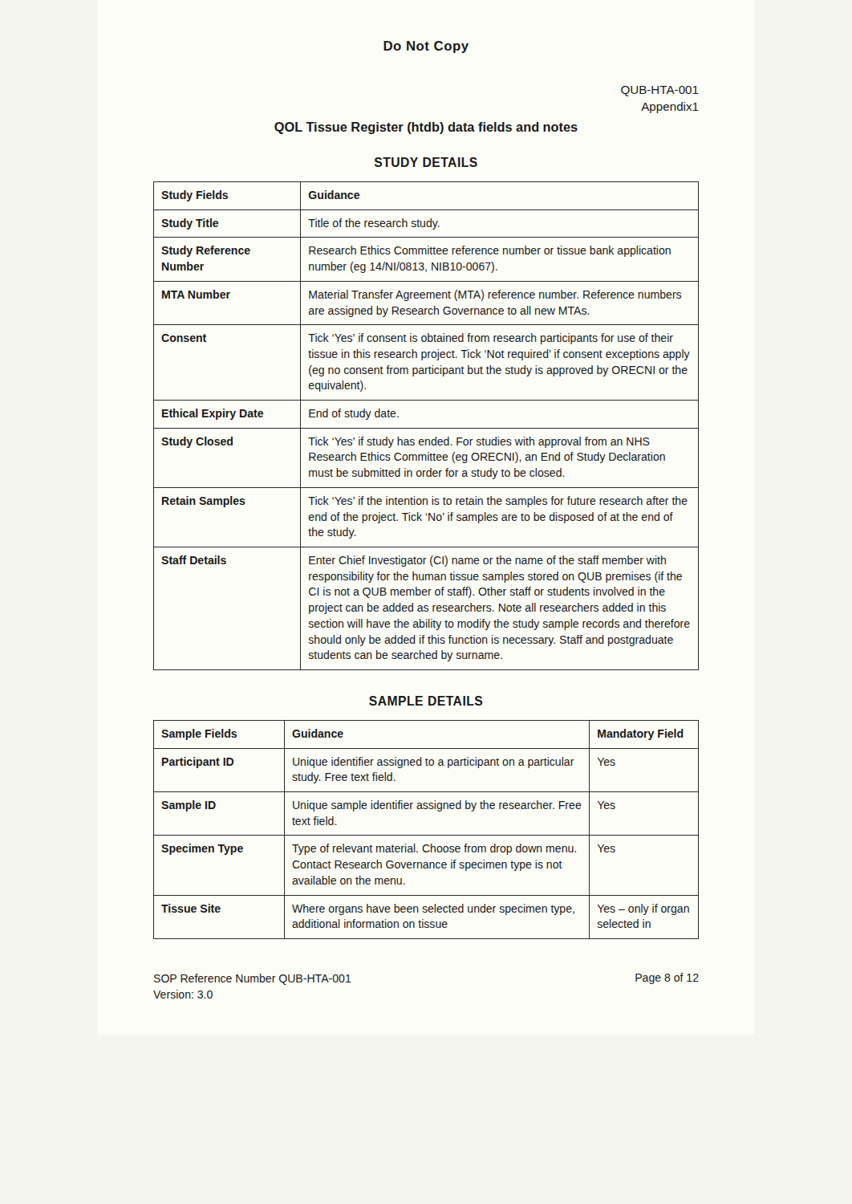Do Not Copy
QUB-HTA-001
Appendix1
QOL Tissue Register (htdb) data fields and notes
STUDY DETAILS
| Study Fields | Guidance |
| --- | --- |
| Study Title | Title of the research study. |
| Study Reference Number | Research Ethics Committee reference number or tissue bank application number (eg 14/NI/0813, NIB10-0067). |
| MTA Number | Material Transfer Agreement (MTA) reference number. Reference numbers are assigned by Research Governance to all new MTAs. |
| Consent | Tick ‘Yes’ if consent is obtained from research participants for use of their tissue in this research project. Tick ‘Not required’ if consent exceptions apply (eg no consent from participant but the study is approved by ORECNI or the equivalent). |
| Ethical Expiry Date | End of study date. |
| Study Closed | Tick ‘Yes’ if study has ended. For studies with approval from an NHS Research Ethics Committee (eg ORECNI), an End of Study Declaration must be submitted in order for a study to be closed. |
| Retain Samples | Tick ‘Yes’ if the intention is to retain the samples for future research after the end of the project. Tick ‘No’ if samples are to be disposed of at the end of the study. |
| Staff Details | Enter Chief Investigator (CI) name or the name of the staff member with responsibility for the human tissue samples stored on QUB premises (if the CI is not a QUB member of staff). Other staff or students involved in the project can be added as researchers. Note all researchers added in this section will have the ability to modify the study sample records and therefore should only be added if this function is necessary. Staff and postgraduate students can be searched by surname. |
SAMPLE DETAILS
| Sample Fields | Guidance | Mandatory Field |
| --- | --- | --- |
| Participant ID | Unique identifier assigned to a participant on a particular study. Free text field. | Yes |
| Sample ID | Unique sample identifier assigned by the researcher. Free text field. | Yes |
| Specimen Type | Type of relevant material. Choose from drop down menu. Contact Research Governance if specimen type is not available on the menu. | Yes |
| Tissue Site | Where organs have been selected under specimen type, additional information on tissue | Yes – only if organ selected in |
SOP Reference Number QUB-HTA-001
Version: 3.0
Page 8 of 12